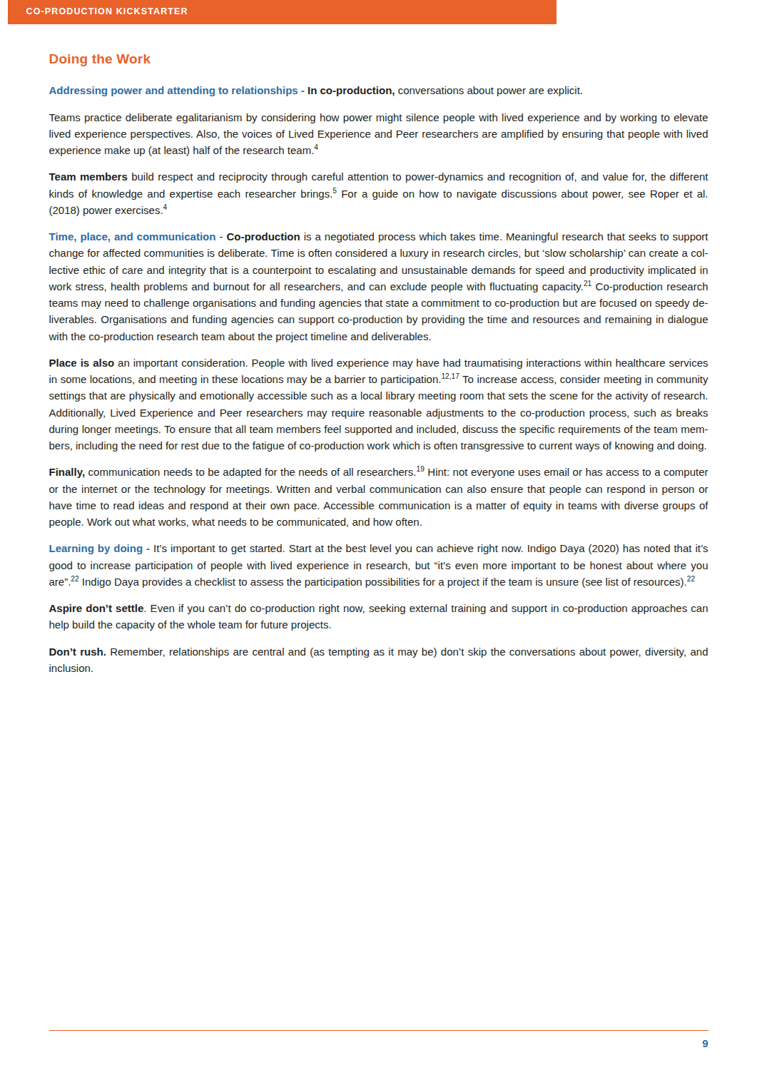Co-Production Kickstarter
Doing the Work
Addressing power and attending to relationships - In co-production, conversations about power are explicit.
Teams practice deliberate egalitarianism by considering how power might silence people with lived experience and by working to elevate lived experience perspectives. Also, the voices of Lived Experience and Peer researchers are amplified by ensuring that people with lived experience make up (at least) half of the research team.4
Team members build respect and reciprocity through careful attention to power-dynamics and recognition of, and value for, the different kinds of knowledge and expertise each researcher brings.5 For a guide on how to navigate discussions about power, see Roper et al. (2018) power exercises.4
Time, place, and communication - Co-production is a negotiated process which takes time. Meaningful research that seeks to support change for affected communities is deliberate. Time is often considered a luxury in research circles, but ‘slow scholarship’ can create a collective ethic of care and integrity that is a counterpoint to escalating and unsustainable demands for speed and productivity implicated in work stress, health problems and burnout for all researchers, and can exclude people with fluctuating capacity.21 Co-production research teams may need to challenge organisations and funding agencies that state a commitment to co-production but are focused on speedy deliverables. Organisations and funding agencies can support co-production by providing the time and resources and remaining in dialogue with the co-production research team about the project timeline and deliverables.
Place is also an important consideration. People with lived experience may have had traumatising interactions within healthcare services in some locations, and meeting in these locations may be a barrier to participation.12,17 To increase access, consider meeting in community settings that are physically and emotionally accessible such as a local library meeting room that sets the scene for the activity of research. Additionally, Lived Experience and Peer researchers may require reasonable adjustments to the co-production process, such as breaks during longer meetings. To ensure that all team members feel supported and included, discuss the specific requirements of the team members, including the need for rest due to the fatigue of co-production work which is often transgressive to current ways of knowing and doing.
Finally, communication needs to be adapted for the needs of all researchers.19 Hint: not everyone uses email or has access to a computer or the internet or the technology for meetings. Written and verbal communication can also ensure that people can respond in person or have time to read ideas and respond at their own pace. Accessible communication is a matter of equity in teams with diverse groups of people. Work out what works, what needs to be communicated, and how often.
Learning by doing - It’s important to get started. Start at the best level you can achieve right now. Indigo Daya (2020) has noted that it’s good to increase participation of people with lived experience in research, but “it’s even more important to be honest about where you are”.22 Indigo Daya provides a checklist to assess the participation possibilities for a project if the team is unsure (see list of resources).22
Aspire don’t settle. Even if you can’t do co-production right now, seeking external training and support in co-production approaches can help build the capacity of the whole team for future projects.
Don’t rush. Remember, relationships are central and (as tempting as it may be) don’t skip the conversations about power, diversity, and inclusion.
9